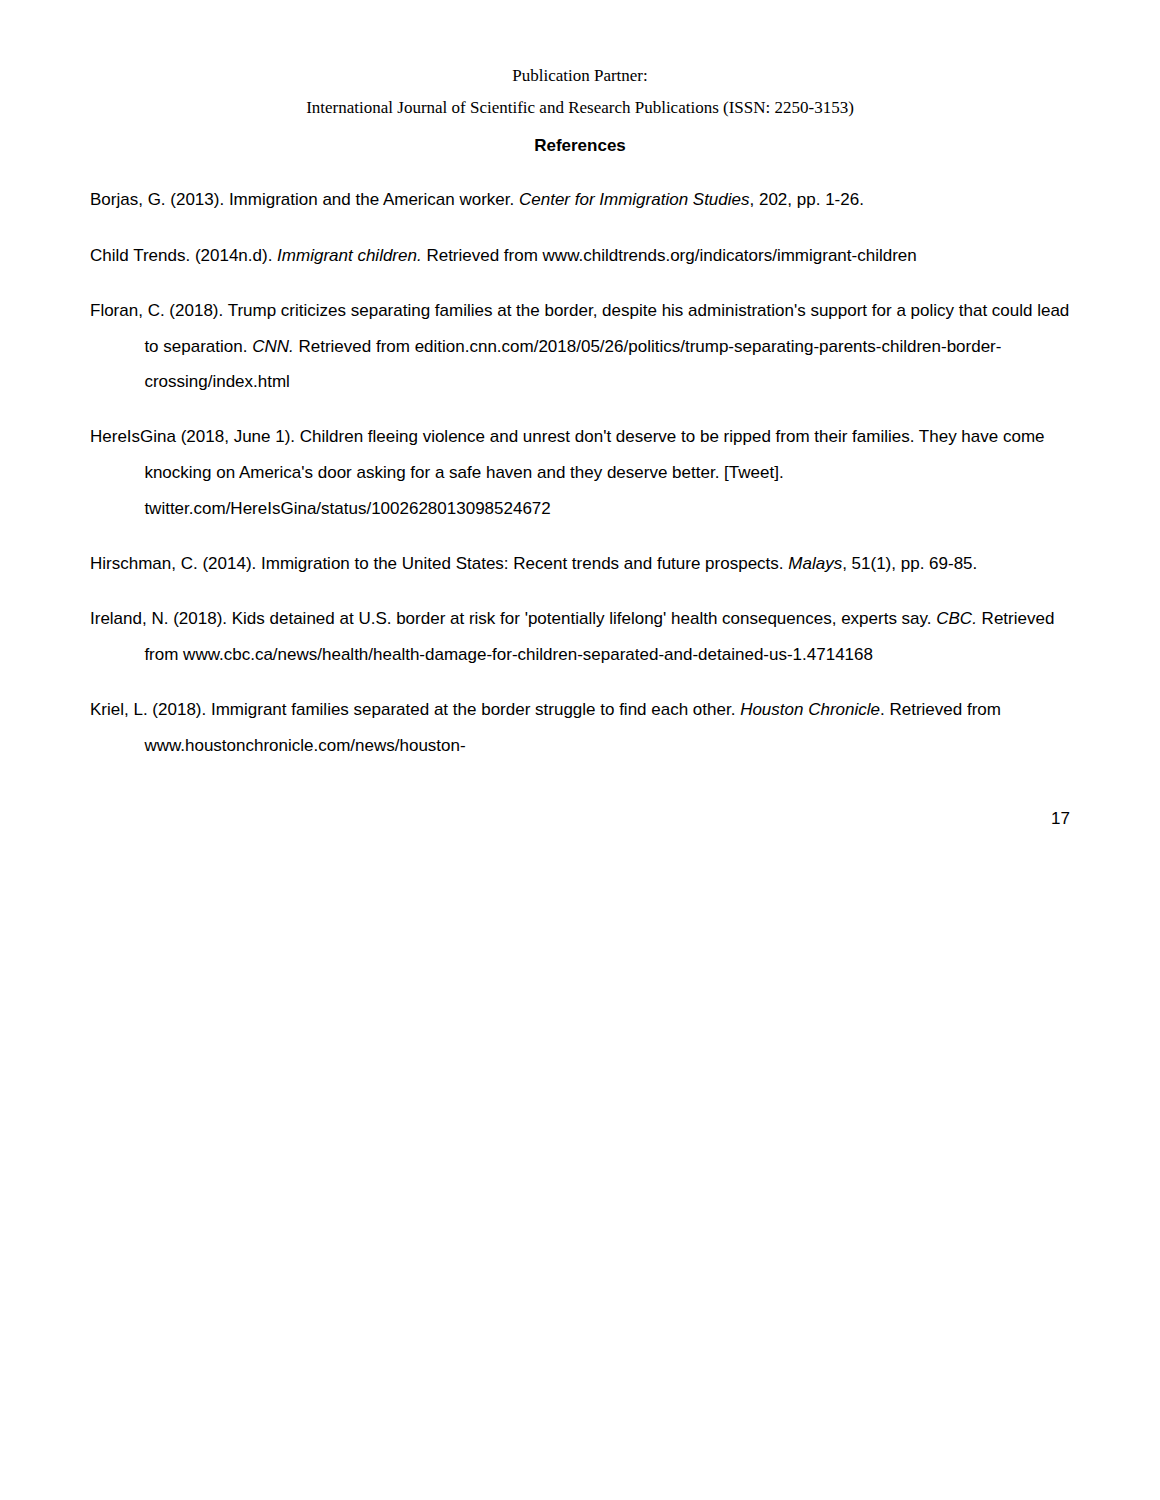Publication Partner:
International Journal of Scientific and Research Publications (ISSN: 2250-3153)
References
Borjas, G. (2013). Immigration and the American worker. Center for Immigration Studies, 202, pp. 1-26.
Child Trends. (2014n.d). Immigrant children. Retrieved from www.childtrends.org/indicators/immigrant-children
Floran, C. (2018). Trump criticizes separating families at the border, despite his administration's support for a policy that could lead to separation. CNN. Retrieved from edition.cnn.com/2018/05/26/politics/trump-separating-parents-children-border-crossing/index.html
HereIsGina (2018, June 1). Children fleeing violence and unrest don't deserve to be ripped from their families. They have come knocking on America's door asking for a safe haven and they deserve better. [Tweet]. twitter.com/HereIsGina/status/1002628013098524672
Hirschman, C. (2014). Immigration to the United States: Recent trends and future prospects. Malays, 51(1), pp. 69-85.
Ireland, N. (2018). Kids detained at U.S. border at risk for 'potentially lifelong' health consequences, experts say. CBC. Retrieved from www.cbc.ca/news/health/health-damage-for-children-separated-and-detained-us-1.4714168
Kriel, L. (2018). Immigrant families separated at the border struggle to find each other. Houston Chronicle. Retrieved from www.houstonchronicle.com/news/houston-
17